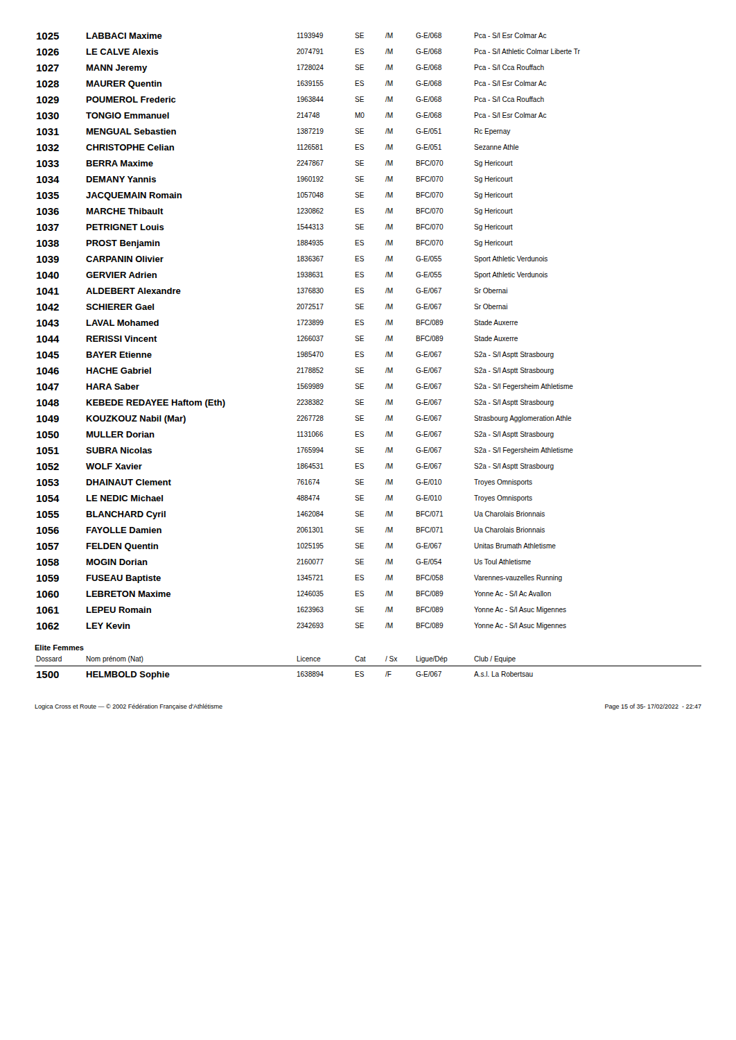| 1025 | LABBACI Maxime | 1193949 | SE | /M | G-E/068 | Pca - S/l Esr Colmar Ac |
| 1026 | LE CALVE Alexis | 2074791 | ES | /M | G-E/068 | Pca - S/l Athletic Colmar Liberte Tr |
| 1027 | MANN Jeremy | 1728024 | SE | /M | G-E/068 | Pca - S/l Cca Rouffach |
| 1028 | MAURER Quentin | 1639155 | ES | /M | G-E/068 | Pca - S/l Esr Colmar Ac |
| 1029 | POUMEROL Frederic | 1963844 | SE | /M | G-E/068 | Pca - S/l Cca Rouffach |
| 1030 | TONGIO Emmanuel | 214748 | M0 | /M | G-E/068 | Pca - S/l Esr Colmar Ac |
| 1031 | MENGUAL Sebastien | 1387219 | SE | /M | G-E/051 | Rc Epernay |
| 1032 | CHRISTOPHE Celian | 1126581 | ES | /M | G-E/051 | Sezanne Athle |
| 1033 | BERRA Maxime | 2247867 | SE | /M | BFC/070 | Sg Hericourt |
| 1034 | DEMANY Yannis | 1960192 | SE | /M | BFC/070 | Sg Hericourt |
| 1035 | JACQUEMAIN Romain | 1057048 | SE | /M | BFC/070 | Sg Hericourt |
| 1036 | MARCHE Thibault | 1230862 | ES | /M | BFC/070 | Sg Hericourt |
| 1037 | PETRIGNET Louis | 1544313 | SE | /M | BFC/070 | Sg Hericourt |
| 1038 | PROST Benjamin | 1884935 | ES | /M | BFC/070 | Sg Hericourt |
| 1039 | CARPANIN Olivier | 1836367 | ES | /M | G-E/055 | Sport Athletic Verdunois |
| 1040 | GERVIER Adrien | 1938631 | ES | /M | G-E/055 | Sport Athletic Verdunois |
| 1041 | ALDEBERT Alexandre | 1376830 | ES | /M | G-E/067 | Sr Obernai |
| 1042 | SCHIERER Gael | 2072517 | SE | /M | G-E/067 | Sr Obernai |
| 1043 | LAVAL Mohamed | 1723899 | ES | /M | BFC/089 | Stade Auxerre |
| 1044 | RERISSI Vincent | 1266037 | SE | /M | BFC/089 | Stade Auxerre |
| 1045 | BAYER Etienne | 1985470 | ES | /M | G-E/067 | S2a - S/l Asptt Strasbourg |
| 1046 | HACHE Gabriel | 2178852 | SE | /M | G-E/067 | S2a - S/l Asptt Strasbourg |
| 1047 | HARA Saber | 1569989 | SE | /M | G-E/067 | S2a - S/l Fegersheim Athletisme |
| 1048 | KEBEDE REDAYEE Haftom (Eth) | 2238382 | SE | /M | G-E/067 | S2a - S/l Asptt Strasbourg |
| 1049 | KOUZKOUZ Nabil (Mar) | 2267728 | SE | /M | G-E/067 | Strasbourg Agglomeration Athle |
| 1050 | MULLER Dorian | 1131066 | ES | /M | G-E/067 | S2a - S/l Asptt Strasbourg |
| 1051 | SUBRA Nicolas | 1765994 | SE | /M | G-E/067 | S2a - S/l Fegersheim Athletisme |
| 1052 | WOLF Xavier | 1864531 | ES | /M | G-E/067 | S2a - S/l Asptt Strasbourg |
| 1053 | DHAINAUT Clement | 761674 | SE | /M | G-E/010 | Troyes Omnisports |
| 1054 | LE NEDIC Michael | 488474 | SE | /M | G-E/010 | Troyes Omnisports |
| 1055 | BLANCHARD Cyril | 1462084 | SE | /M | BFC/071 | Ua Charolais Brionnais |
| 1056 | FAYOLLE Damien | 2061301 | SE | /M | BFC/071 | Ua Charolais Brionnais |
| 1057 | FELDEN Quentin | 1025195 | SE | /M | G-E/067 | Unitas Brumath Athletisme |
| 1058 | MOGIN Dorian | 2160077 | SE | /M | G-E/054 | Us Toul Athletisme |
| 1059 | FUSEAU Baptiste | 1345721 | ES | /M | BFC/058 | Varennes-vauzelles Running |
| 1060 | LEBRETON Maxime | 1246035 | ES | /M | BFC/089 | Yonne Ac - S/l Ac Avallon |
| 1061 | LEPEU Romain | 1623963 | SE | /M | BFC/089 | Yonne Ac - S/l Asuc Migennes |
| 1062 | LEY Kevin | 2342693 | SE | /M | BFC/089 | Yonne Ac - S/l Asuc Migennes |
Elite Femmes
| Dossard | Nom prénom (Nat) | Licence | Cat | / Sx | Ligue/Dép | Club / Equipe |
| 1500 | HELMBOLD Sophie | 1638894 | ES | /F | G-E/067 | A.s.l. La Robertsau |
Logica Cross et Route — © 2002 Fédération Française d'Athlétisme
Page 15 of 35- 17/02/2022 - 22:47